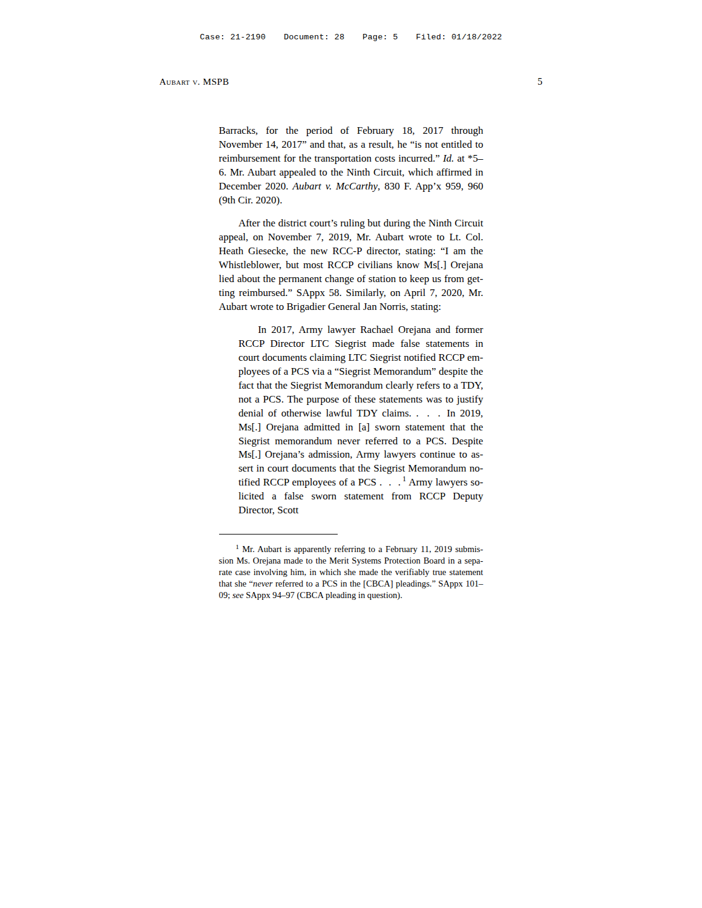Case: 21-2190 Document: 28 Page: 5 Filed: 01/18/2022
Aubart v. MSPB 5
Barracks, for the period of February 18, 2017 through November 14, 2017” and that, as a result, he “is not entitled to reimbursement for the transportation costs incurred.” Id. at *5–6. Mr. Aubart appealed to the Ninth Circuit, which affirmed in December 2020. Aubart v. McCarthy, 830 F. App’x 959, 960 (9th Cir. 2020).
After the district court’s ruling but during the Ninth Circuit appeal, on November 7, 2019, Mr. Aubart wrote to Lt. Col. Heath Giesecke, the new RCC-P director, stating: “I am the Whistleblower, but most RCCP civilians know Ms[.] Orejana lied about the permanent change of station to keep us from getting reimbursed.” SAppx 58. Similarly, on April 7, 2020, Mr. Aubart wrote to Brigadier General Jan Norris, stating:
In 2017, Army lawyer Rachael Orejana and former RCCP Director LTC Siegrist made false statements in court documents claiming LTC Siegrist notified RCCP employees of a PCS via a “Siegrist Memorandum” despite the fact that the Siegrist Memorandum clearly refers to a TDY, not a PCS. The purpose of these statements was to justify denial of otherwise lawful TDY claims. . . . In 2019, Ms[.] Orejana admitted in [a] sworn statement that the Siegrist memorandum never referred to a PCS. Despite Ms[.] Orejana’s admission, Army lawyers continue to assert in court documents that the Siegrist Memorandum notified RCCP employees of a PCS . . .1 Army lawyers solicited a false sworn statement from RCCP Deputy Director, Scott
1 Mr. Aubart is apparently referring to a February 11, 2019 submission Ms. Orejana made to the Merit Systems Protection Board in a separate case involving him, in which she made the verifiably true statement that she “never referred to a PCS in the [CBCA] pleadings.” SAppx 101–09; see SAppx 94–97 (CBCA pleading in question).